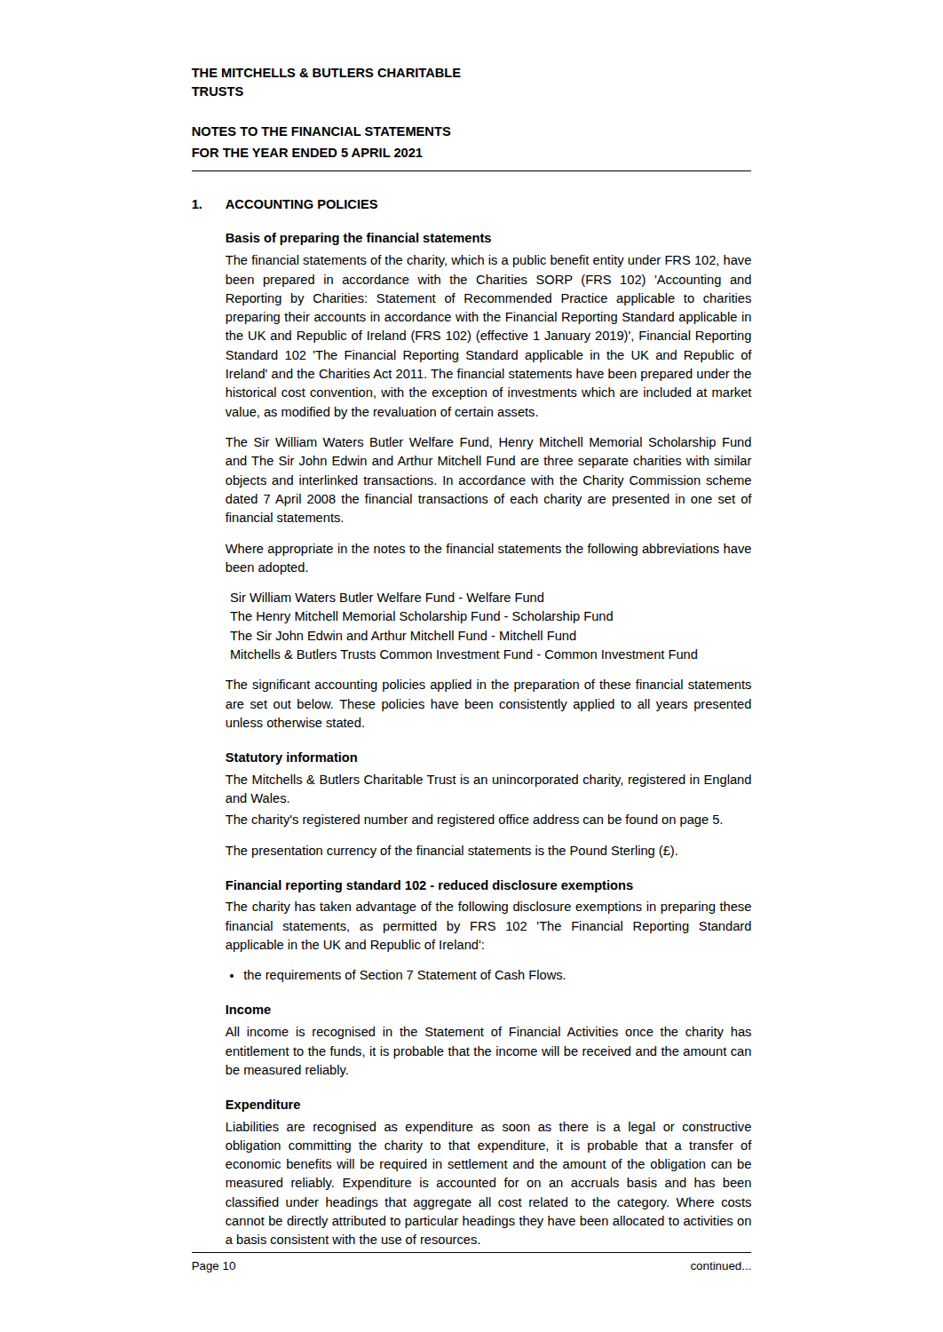THE MITCHELLS & BUTLERS CHARITABLE
TRUSTS
NOTES TO THE FINANCIAL STATEMENTS
FOR THE YEAR ENDED 5 APRIL 2021
1.
ACCOUNTING POLICIES
Basis of preparing the financial statements
The financial statements of the charity, which is a public benefit entity under FRS 102, have been prepared in accordance with the Charities SORP (FRS 102) 'Accounting and Reporting by Charities: Statement of Recommended Practice applicable to charities preparing their accounts in accordance with the Financial Reporting Standard applicable in the UK and Republic of Ireland (FRS 102) (effective 1 January 2019)', Financial Reporting Standard 102 'The Financial Reporting Standard applicable in the UK and Republic of Ireland' and the Charities Act 2011. The financial statements have been prepared under the historical cost convention, with the exception of investments which are included at market value, as modified by the revaluation of certain assets.
The Sir William Waters Butler Welfare Fund, Henry Mitchell Memorial Scholarship Fund and The Sir John Edwin and Arthur Mitchell Fund are three separate charities with similar objects and interlinked transactions. In accordance with the Charity Commission scheme dated 7 April 2008 the financial transactions of each charity are presented in one set of financial statements.
Where appropriate in the notes to the financial statements the following abbreviations have been adopted.
Sir William Waters Butler Welfare Fund - Welfare Fund
The Henry Mitchell Memorial Scholarship Fund - Scholarship Fund
The Sir John Edwin and Arthur Mitchell Fund - Mitchell Fund
Mitchells & Butlers Trusts Common Investment Fund - Common Investment Fund
The significant accounting policies applied in the preparation of these financial statements are set out below. These policies have been consistently applied to all years presented unless otherwise stated.
Statutory information
The Mitchells & Butlers Charitable Trust is an unincorporated charity, registered in England and Wales.
The charity's registered number and registered office address can be found on page 5.
The presentation currency of the financial statements is the Pound Sterling (£).
Financial reporting standard 102 - reduced disclosure exemptions
The charity has taken advantage of the following disclosure exemptions in preparing these financial statements, as permitted by FRS 102 'The Financial Reporting Standard applicable in the UK and Republic of Ireland':
the requirements of Section 7 Statement of Cash Flows.
Income
All income is recognised in the Statement of Financial Activities once the charity has entitlement to the funds, it is probable that the income will be received and the amount can be measured reliably.
Expenditure
Liabilities are recognised as expenditure as soon as there is a legal or constructive obligation committing the charity to that expenditure, it is probable that a transfer of economic benefits will be required in settlement and the amount of the obligation can be measured reliably. Expenditure is accounted for on an accruals basis and has been classified under headings that aggregate all cost related to the category. Where costs cannot be directly attributed to particular headings they have been allocated to activities on a basis consistent with the use of resources.
Page 10 continued...